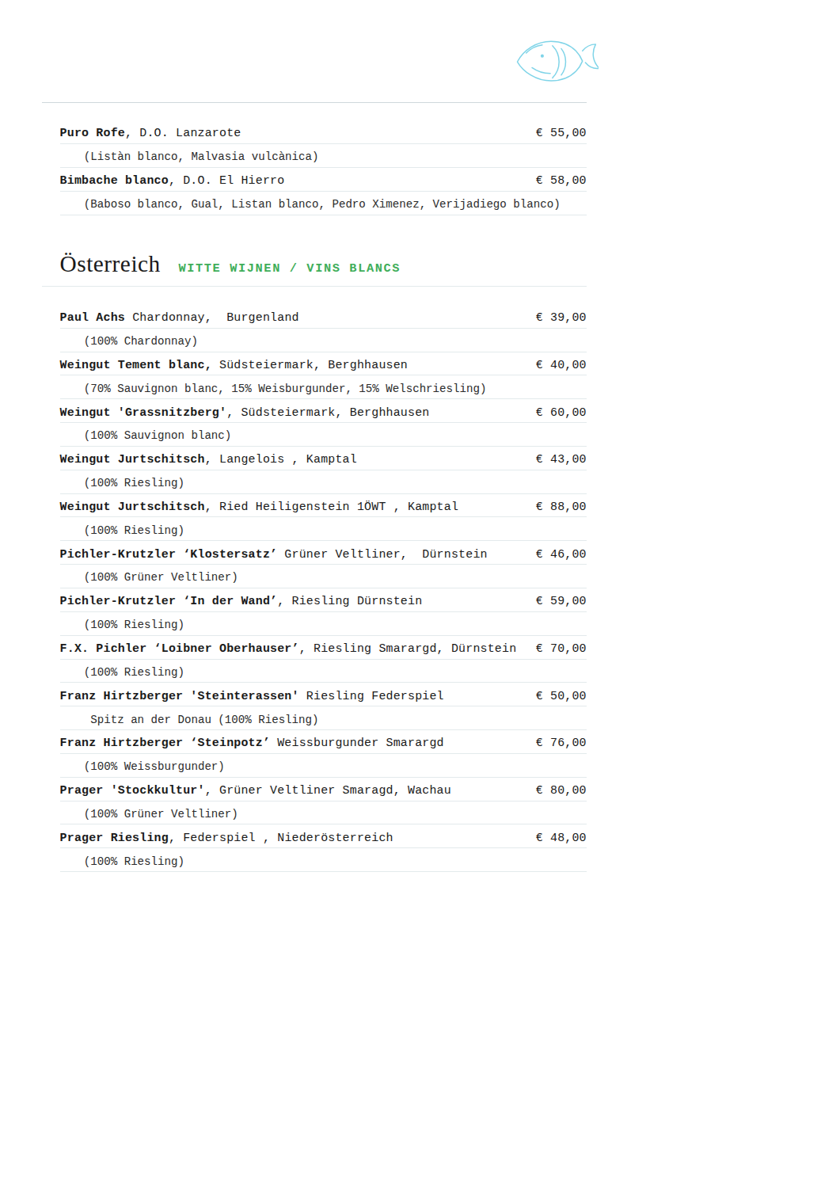Puro Rofe, D.O. Lanzarote € 55,00
(Listàn blanco, Malvasia vulcànica)
Bimbache blanco, D.O. El Hierro € 58,00
(Baboso blanco, Gual, Listan blanco, Pedro Ximenez, Verijadiego blanco)
Österreich
Witte wijnen / Vins blancs
Paul Achs Chardonnay, Burgenland € 39,00
(100% Chardonnay)
Weingut Tement blanc, Südsteiermark, Berghhausen € 40,00
(70% Sauvignon blanc, 15% Weisburgunder, 15% Welschriesling)
Weingut 'Grassnitzberg', Südsteiermark, Berghhausen € 60,00
(100% Sauvignon blanc)
Weingut Jurtschitsch, Langelois , Kamptal € 43,00
(100% Riesling)
Weingut Jurtschitsch, Ried Heiligenstein 1ÖWT , Kamptal € 88,00
(100% Riesling)
Pichler-Krutzler ‘Klostersatz’ Grüner Veltliner, Dürnstein € 46,00
(100% Grüner Veltliner)
Pichler-Krutzler ‘In der Wand’, Riesling Dürnstein € 59,00
(100% Riesling)
F.X. Pichler ‘Loibner Oberhauser’, Riesling Smarargd, Dürnstein € 70,00
(100% Riesling)
Franz Hirtzberger 'Steinterassen' Riesling Federspiel € 50,00
Spitz an der Donau (100% Riesling)
Franz Hirtzberger ‘Steinpotz’ Weissburgunder Smarargd € 76,00
(100% Weissburgunder)
Prager 'Stockkultur', Grüner Veltliner Smaragd, Wachau € 80,00
(100% Grüner Veltliner)
Prager Riesling, Federspiel , Niederösterreich € 48,00
(100% Riesling)